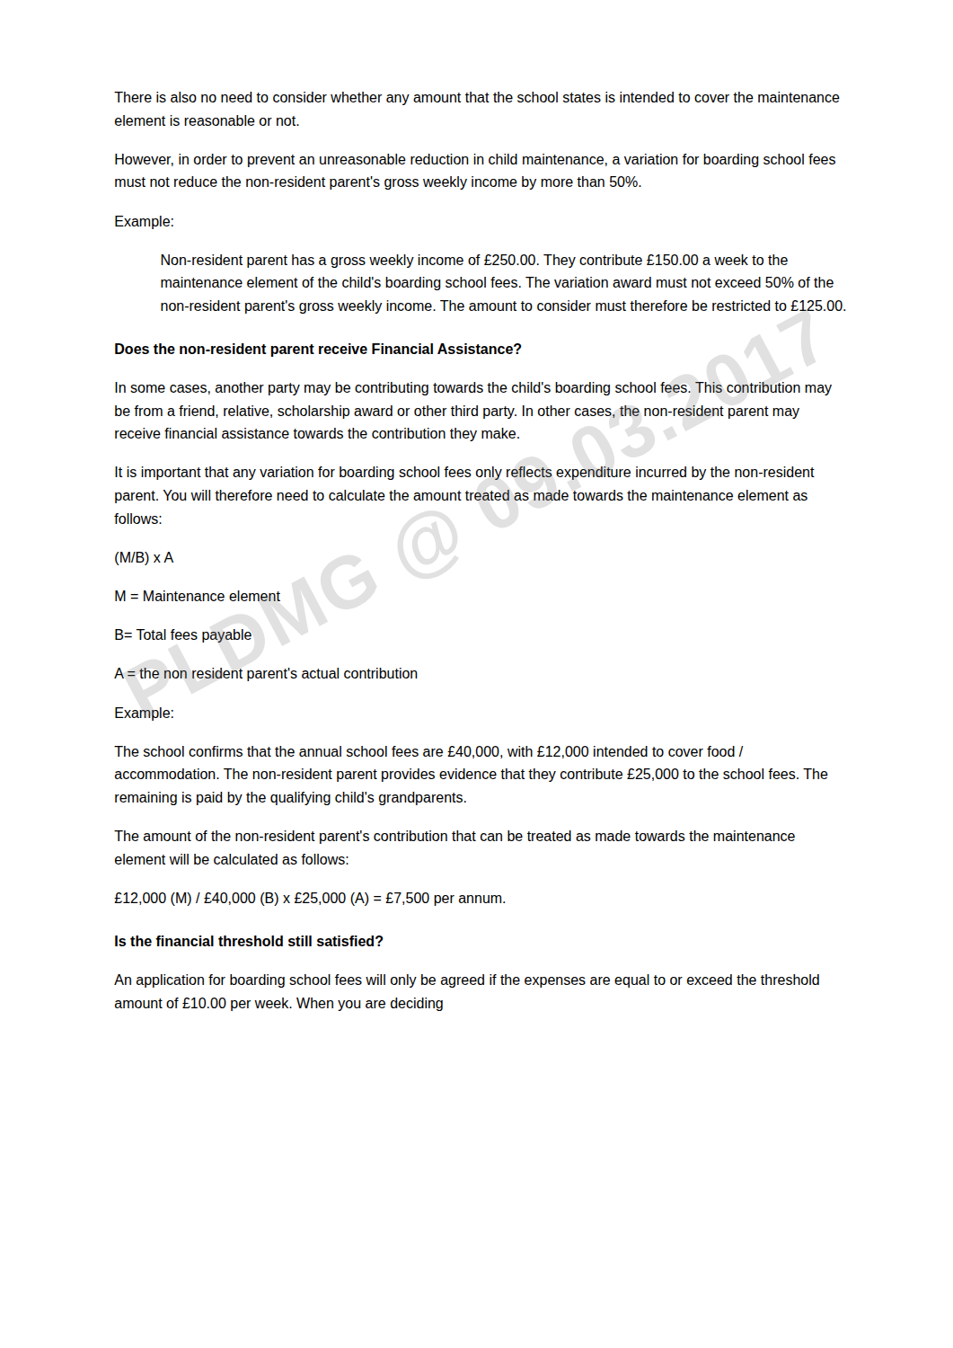PLDMG @ 09.03.2017
There is also no need to consider whether any amount that the school states is intended to cover the maintenance element is reasonable or not.
However, in order to prevent an unreasonable reduction in child maintenance, a variation for boarding school fees must not reduce the non-resident parent's gross weekly income by more than 50%.
Example:
Non-resident parent has a gross weekly income of £250.00. They contribute £150.00 a week to the maintenance element of the child's boarding school fees. The variation award must not exceed 50% of the non-resident parent's gross weekly income. The amount to consider must therefore be restricted to £125.00.
Does the non-resident parent receive Financial Assistance?
In some cases, another party may be contributing towards the child's boarding school fees. This contribution may be from a friend, relative, scholarship award or other third party. In other cases, the non-resident parent may receive financial assistance towards the contribution they make.
It is important that any variation for boarding school fees only reflects expenditure incurred by the non-resident parent. You will therefore need to calculate the amount treated as made towards the maintenance element as follows:
(M/B) x A
M = Maintenance element
B= Total fees payable
A = the non resident parent's actual contribution
Example:
The school confirms that the annual school fees are £40,000, with £12,000 intended to cover food / accommodation. The non-resident parent provides evidence that they contribute £25,000 to the school fees. The remaining is paid by the qualifying child's grandparents.
The amount of the non-resident parent's contribution that can be treated as made towards the maintenance element will be calculated as follows:
£12,000 (M) / £40,000 (B) x £25,000 (A) = £7,500 per annum.
Is the financial threshold still satisfied?
An application for boarding school fees will only be agreed if the expenses are equal to or exceed the threshold amount of £10.00 per week. When you are deciding